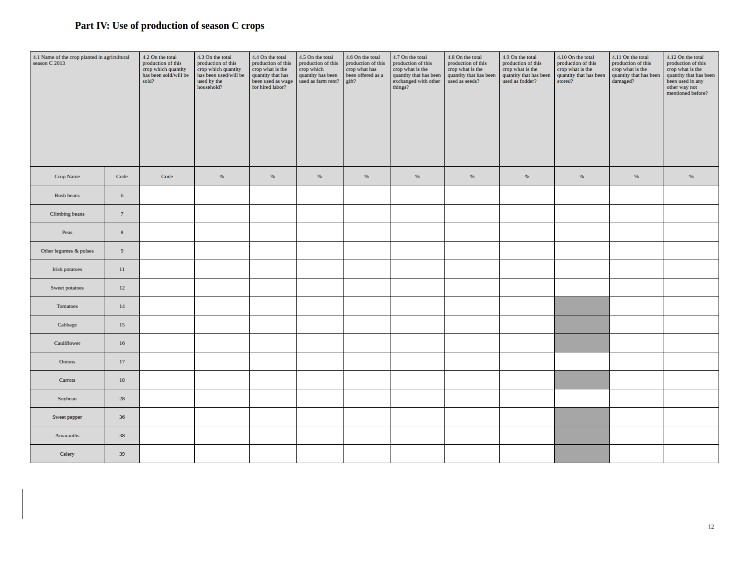Part IV: Use of production of season C crops
| 4.1 Name of the crop planted in agricultural season C 2013 | 4.2 On the total production of this crop which quantity has been sold/will be sold? | 4.3 On the total production of this crop which quantity has been used/will be used by the household? | 4.4 On the total production of this crop what is the quantity that has been used as wage for hired labor? | 4.5 On the total production of this crop which quantity has been used as farm rent? | 4.6 On the total production of this crop what has been offered as a gift? | 4.7 On the total production of this crop what is the quantity that has been exchanged with other things? | 4.8 On the total production of this crop what is the quantity that has been used as seeds? | 4.9 On the total production of this crop what is the quantity that has been used as fodder? | 4.10 On the total production of this crop what is the quantity that has been stored? | 4.11 On the total production of this crop what is the quantity that has been damaged? | 4.12 On the total production of this crop what is the quantity that has been been used in any other way not mentioned before? |
| --- | --- | --- | --- | --- | --- | --- | --- | --- | --- | --- | --- |
| Crop Name | Code | Code | % | % | % | % | % | % | % | % | % | % |
| Bush beans | 6 | | | | | | | | | | | |
| Climbing beans | 7 | | | | | | | | | | | |
| Peas | 8 | | | | | | | | | | | |
| Other legumes & pulses | 9 | | | | | | | | | | | |
| Irish potatoes | 11 | | | | | | | | | | | |
| Sweet potatoes | 12 | | | | | | | | | | | |
| Tomatoes | 14 | | | | | | | | | | | |
| Cabbage | 15 | | | | | | | | | | | |
| Cauliflower | 16 | | | | | | | | | | | |
| Onions | 17 | | | | | | | | | | | |
| Carrots | 18 | | | | | | | | | | | |
| Soybean | 28 | | | | | | | | | | | |
| Sweet pepper | 36 | | | | | | | | | | | |
| Amaranths | 38 | | | | | | | | | | | |
| Celery | 39 | | | | | | | | | | | |
12